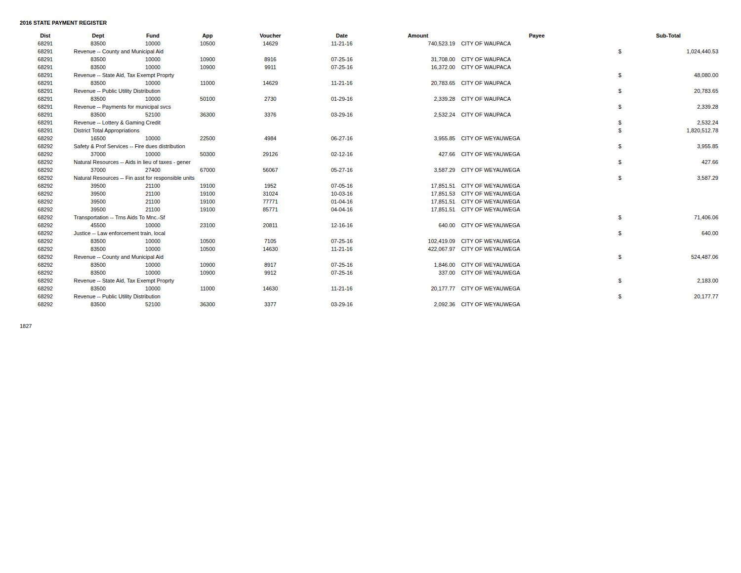2016 STATE PAYMENT REGISTER
| Dist | Dept | Fund | App | Voucher | Date | Amount | Payee | Sub-Total |
| --- | --- | --- | --- | --- | --- | --- | --- | --- |
| 68291 | 83500 | 10000 | 10500 | 14629 | 11-21-16 | 740,523.19 | CITY OF WAUPACA | | |
| 68291 | Revenue -- County and Municipal Aid | | | $ | 1,024,440.53 |
| 68291 | 83500 | 10000 | 10900 | 8916 | 07-25-16 | 31,708.00 | CITY OF WAUPACA | | |
| 68291 | 83500 | 10000 | 10900 | 9911 | 07-25-16 | 16,372.00 | CITY OF WAUPACA | | |
| 68291 | Revenue -- State Aid, Tax Exempt Proprty | | | $ | 48,080.00 |
| 68291 | 83500 | 10000 | 11000 | 14629 | 11-21-16 | 20,783.65 | CITY OF WAUPACA | | |
| 68291 | Revenue -- Public Utility Distribution | | | $ | 20,783.65 |
| 68291 | 83500 | 10000 | 50100 | 2730 | 01-29-16 | 2,339.28 | CITY OF WAUPACA | | |
| 68291 | Revenue -- Payments for municipal svcs | | | $ | 2,339.28 |
| 68291 | 83500 | 52100 | 36300 | 3376 | 03-29-16 | 2,532.24 | CITY OF WAUPACA | | |
| 68291 | Revenue -- Lottery & Gaming Credit | | | $ | 2,532.24 |
| 68291 | District Total Appropriations | | | $ | 1,820,512.78 |
| 68292 | 16500 | 10000 | 22500 | 4984 | 06-27-16 | 3,955.85 | CITY OF WEYAUWEGA | | |
| 68292 | Safety & Prof Services -- Fire dues distribution | | | $ | 3,955.85 |
| 68292 | 37000 | 10000 | 50300 | 29126 | 02-12-16 | 427.66 | CITY OF WEYAUWEGA | | |
| 68292 | Natural Resources -- Aids in lieu of taxes - gener | | | $ | 427.66 |
| 68292 | 37000 | 27400 | 67000 | 56067 | 05-27-16 | 3,587.29 | CITY OF WEYAUWEGA | | |
| 68292 | Natural Resources -- Fin asst for responsible units | | | $ | 3,587.29 |
| 68292 | 39500 | 21100 | 19100 | 1952 | 07-05-16 | 17,851.51 | CITY OF WEYAUWEGA | | |
| 68292 | 39500 | 21100 | 19100 | 31024 | 10-03-16 | 17,851.53 | CITY OF WEYAUWEGA | | |
| 68292 | 39500 | 21100 | 19100 | 77771 | 01-04-16 | 17,851.51 | CITY OF WEYAUWEGA | | |
| 68292 | 39500 | 21100 | 19100 | 85771 | 04-04-16 | 17,851.51 | CITY OF WEYAUWEGA | | |
| 68292 | Transportation -- Trns Aids To Mnc.-Sf | | | $ | 71,406.06 |
| 68292 | 45500 | 10000 | 23100 | 20811 | 12-16-16 | 640.00 | CITY OF WEYAUWEGA | | |
| 68292 | Justice -- Law enforcement train, local | | | $ | 640.00 |
| 68292 | 83500 | 10000 | 10500 | 7105 | 07-25-16 | 102,419.09 | CITY OF WEYAUWEGA | | |
| 68292 | 83500 | 10000 | 10500 | 14630 | 11-21-16 | 422,067.97 | CITY OF WEYAUWEGA | | |
| 68292 | Revenue -- County and Municipal Aid | | | $ | 524,487.06 |
| 68292 | 83500 | 10000 | 10900 | 8917 | 07-25-16 | 1,846.00 | CITY OF WEYAUWEGA | | |
| 68292 | 83500 | 10000 | 10900 | 9912 | 07-25-16 | 337.00 | CITY OF WEYAUWEGA | | |
| 68292 | Revenue -- State Aid, Tax Exempt Proprty | | | $ | 2,183.00 |
| 68292 | 83500 | 10000 | 11000 | 14630 | 11-21-16 | 20,177.77 | CITY OF WEYAUWEGA | | |
| 68292 | Revenue -- Public Utility Distribution | | | $ | 20,177.77 |
| 68292 | 83500 | 52100 | 36300 | 3377 | 03-29-16 | 2,092.36 | CITY OF WEYAUWEGA | | |
1827